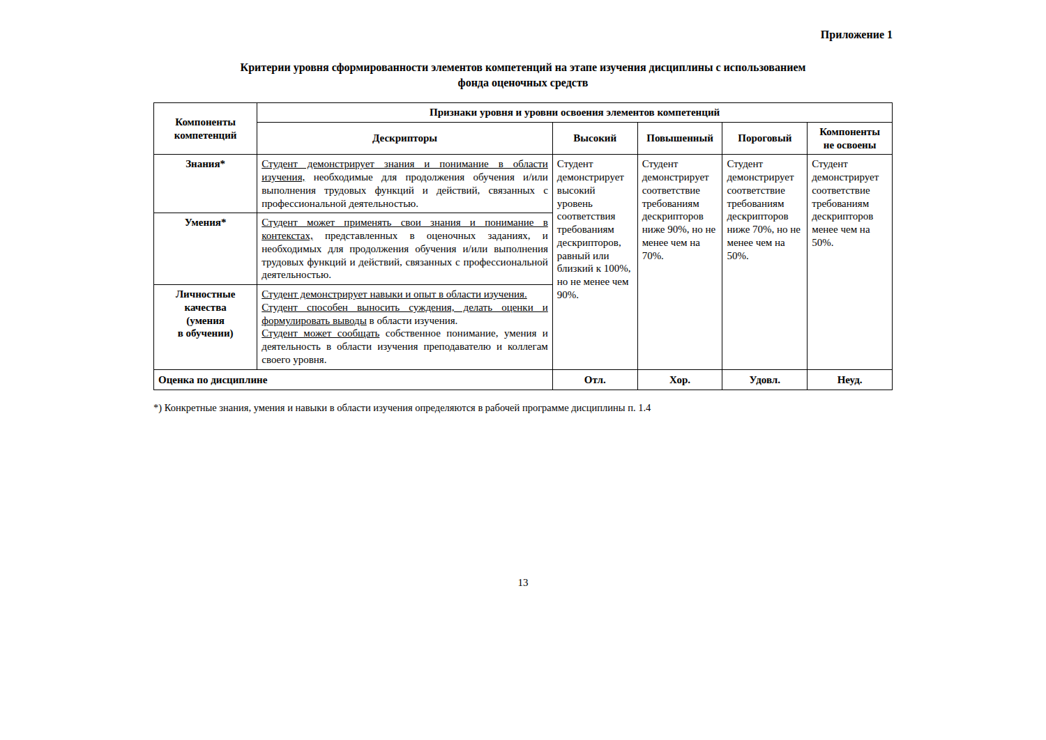Приложение 1
Критерии уровня сформированности элементов компетенций на этапе изучения дисциплины с использованием фонда оценочных средств
| Компоненты компетенций | Признаки уровня и уровни освоения элементов компетенций |
| --- | --- |
| Дескрипторы | Высокий | Повышенный | Пороговый | Компоненты не освоены |
| Знания* | Студент демонстрирует знания и понимание в области изучения, необходимые для продолжения обучения и/или выполнения трудовых функций и действий, связанных с профессиональной деятельностью. | Студент демонстрирует высокий уровень соответствия требованиям дескрипторов, равный или близкий к 100%, но не менее чем 90%. | Студент демонстрирует соответствие требованиям дескрипторов ниже 90%, но не менее чем на 70%. | Студент демонстрирует соответствие требованиям дескрипторов ниже 70%, но не менее чем на 50%. | Студент демонстрирует соответствие требованиям дескрипторов менее чем на 50%. |
| Умения* | Студент может применять свои знания и понимание в контекстах, представленных в оценочных заданиях, и необходимых для продолжения обучения и/или выполнения трудовых функций и действий, связанных с профессиональной деятельностью. |
| Личностные качества (умения в обучении) | Студент демонстрирует навыки и опыт в области изучения. Студент способен выносить суждения, делать оценки и формулировать выводы в области изучения. Студент может сообщать собственное понимание, умения и деятельность в области изучения преподавателю и коллегам своего уровня. |
| Оценка по дисциплине | Отл. | Хор. | Удовл. | Неуд. |
*) Конкретные знания, умения и навыки в области изучения определяются в рабочей программе дисциплины п. 1.4
13